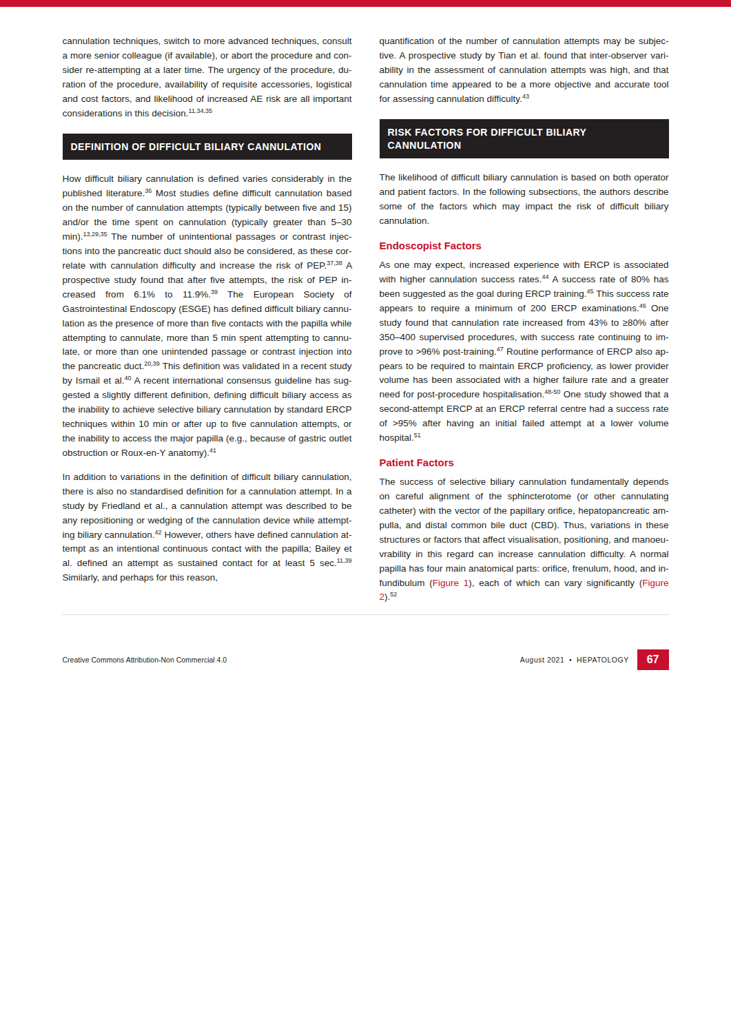cannulation techniques, switch to more advanced techniques, consult a more senior colleague (if available), or abort the procedure and consider re-attempting at a later time. The urgency of the procedure, duration of the procedure, availability of requisite accessories, logistical and cost factors, and likelihood of increased AE risk are all important considerations in this decision.11,34,35
Definition of Difficult Biliary Cannulation
How difficult biliary cannulation is defined varies considerably in the published literature.36 Most studies define difficult cannulation based on the number of cannulation attempts (typically between five and 15) and/or the time spent on cannulation (typically greater than 5–30 min).13,29,35 The number of unintentional passages or contrast injections into the pancreatic duct should also be considered, as these correlate with cannulation difficulty and increase the risk of PEP.37,38 A prospective study found that after five attempts, the risk of PEP increased from 6.1% to 11.9%.39 The European Society of Gastrointestinal Endoscopy (ESGE) has defined difficult biliary cannulation as the presence of more than five contacts with the papilla while attempting to cannulate, more than 5 min spent attempting to cannulate, or more than one unintended passage or contrast injection into the pancreatic duct.20,39 This definition was validated in a recent study by Ismail et al.40 A recent international consensus guideline has suggested a slightly different definition, defining difficult biliary access as the inability to achieve selective biliary cannulation by standard ERCP techniques within 10 min or after up to five cannulation attempts, or the inability to access the major papilla (e.g., because of gastric outlet obstruction or Roux-en-Y anatomy).41
In addition to variations in the definition of difficult biliary cannulation, there is also no standardised definition for a cannulation attempt. In a study by Friedland et al., a cannulation attempt was described to be any repositioning or wedging of the cannulation device while attempting biliary cannulation.42 However, others have defined cannulation attempt as an intentional continuous contact with the papilla; Bailey et al. defined an attempt as sustained contact for at least 5 sec.11,39 Similarly, and perhaps for this reason,
quantification of the number of cannulation attempts may be subjective. A prospective study by Tian et al. found that inter-observer variability in the assessment of cannulation attempts was high, and that cannulation time appeared to be a more objective and accurate tool for assessing cannulation difficulty.43
Risk Factors for Difficult Biliary Cannulation
The likelihood of difficult biliary cannulation is based on both operator and patient factors. In the following subsections, the authors describe some of the factors which may impact the risk of difficult biliary cannulation.
Endoscopist Factors
As one may expect, increased experience with ERCP is associated with higher cannulation success rates.44 A success rate of 80% has been suggested as the goal during ERCP training.45 This success rate appears to require a minimum of 200 ERCP examinations.46 One study found that cannulation rate increased from 43% to ≥80% after 350–400 supervised procedures, with success rate continuing to improve to >96% post-training.47 Routine performance of ERCP also appears to be required to maintain ERCP proficiency, as lower provider volume has been associated with a higher failure rate and a greater need for post-procedure hospitalisation.48-50 One study showed that a second-attempt ERCP at an ERCP referral centre had a success rate of >95% after having an initial failed attempt at a lower volume hospital.51
Patient Factors
The success of selective biliary cannulation fundamentally depends on careful alignment of the sphincterotome (or other cannulating catheter) with the vector of the papillary orifice, hepatopancreatic ampulla, and distal common bile duct (CBD). Thus, variations in these structures or factors that affect visualisation, positioning, and manoeuvrability in this regard can increase cannulation difficulty. A normal papilla has four main anatomical parts: orifice, frenulum, hood, and infundibulum (Figure 1), each of which can vary significantly (Figure 2).52
Creative Commons Attribution-Non Commercial 4.0
August 2021 • HEPATOLOGY 67